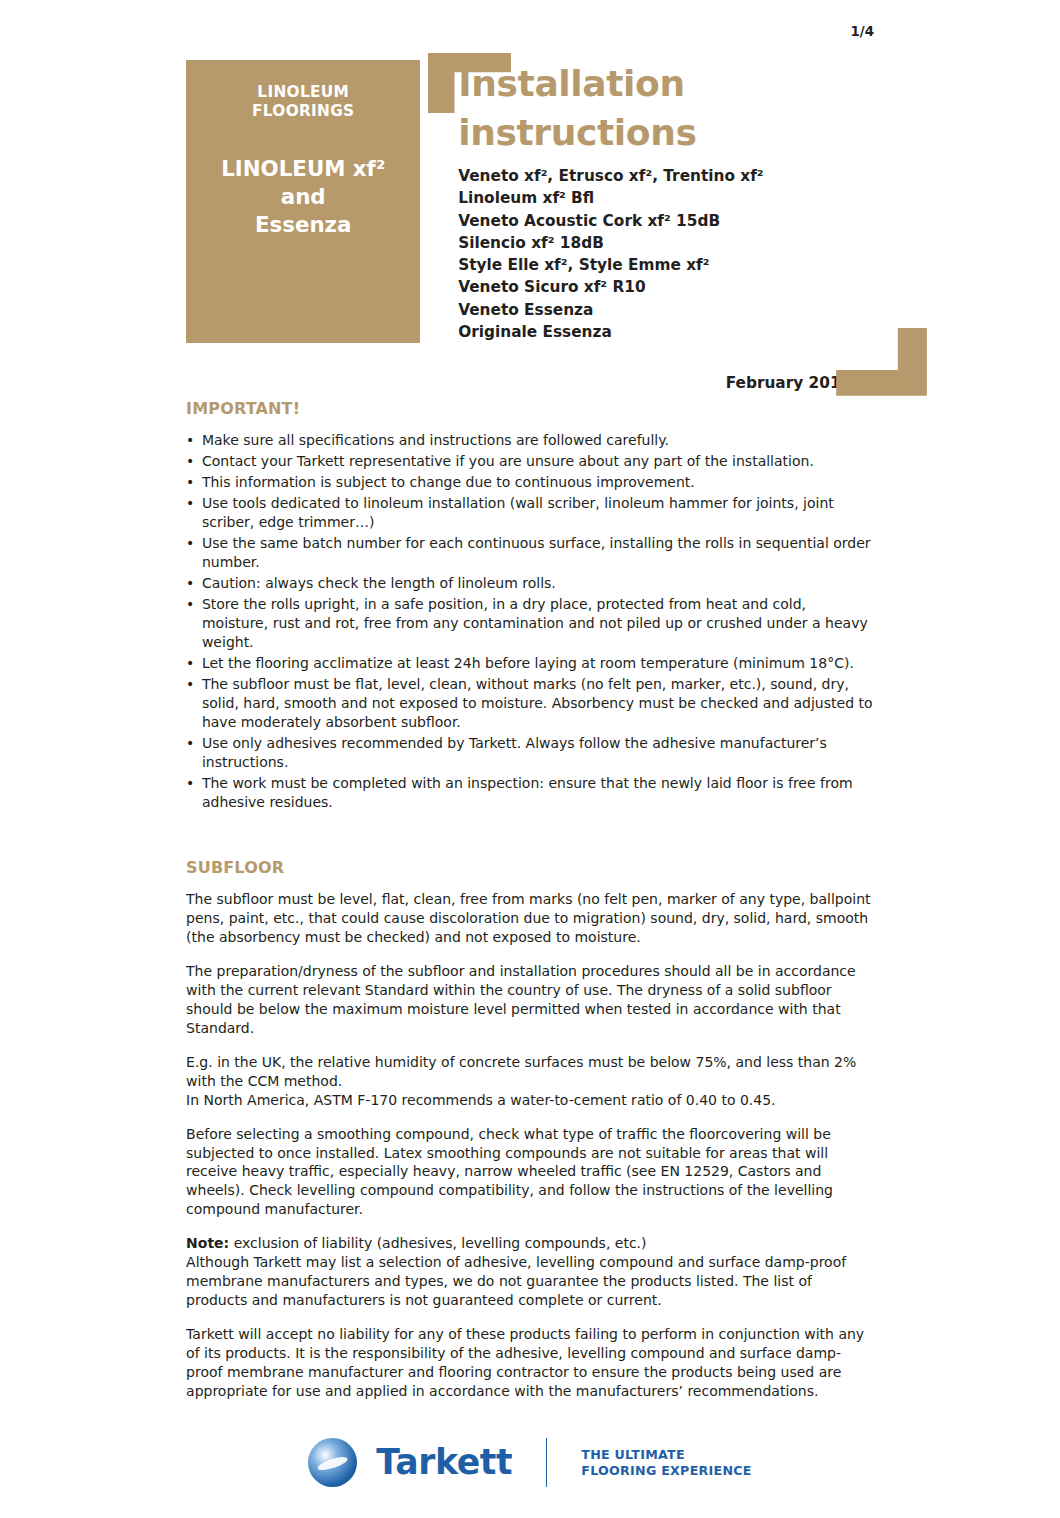1/4
LINOLEUM
FLOORINGS
LINOLEUM xf²
and
Essenza
Installation instructions
Veneto xf², Etrusco xf², Trentino xf²
Linoleum xf² Bfl
Veneto Acoustic Cork xf² 15dB
Silencio xf² 18dB
Style Elle xf², Style Emme xf²
Veneto Sicuro xf² R10
Veneto Essenza
Originale Essenza
February 2017
IMPORTANT!
Make sure all specifications and instructions are followed carefully.
Contact your Tarkett representative if you are unsure about any part of the installation.
This information is subject to change due to continuous improvement.
Use tools dedicated to linoleum installation (wall scriber, linoleum hammer for joints, joint scriber, edge trimmer…)
Use the same batch number for each continuous surface, installing the rolls in sequential order number.
Caution: always check the length of linoleum rolls.
Store the rolls upright, in a safe position, in a dry place, protected from heat and cold, moisture, rust and rot, free from any contamination and not piled up or crushed under a heavy weight.
Let the flooring acclimatize at least 24h before laying at room temperature (minimum 18°C).
The subfloor must be flat, level, clean, without marks (no felt pen, marker, etc.), sound, dry, solid, hard, smooth and not exposed to moisture. Absorbency must be checked and adjusted to have moderately absorbent subfloor.
Use only adhesives recommended by Tarkett. Always follow the adhesive manufacturer’s instructions.
The work must be completed with an inspection: ensure that the newly laid floor is free from adhesive residues.
SUBFLOOR
The subfloor must be level, flat, clean, free from marks (no felt pen, marker of any type, ballpoint pens, paint, etc., that could cause discoloration due to migration) sound, dry, solid, hard, smooth (the absorbency must be checked) and not exposed to moisture.
The preparation/dryness of the subfloor and installation procedures should all be in accordance with the current relevant Standard within the country of use. The dryness of a solid subfloor should be below the maximum moisture level permitted when tested in accordance with that Standard.
E.g. in the UK, the relative humidity of concrete surfaces must be below 75%, and less than 2% with the CCM method.
In North America, ASTM F-170 recommends a water-to-cement ratio of 0.40 to 0.45.
Before selecting a smoothing compound, check what type of traffic the floorcovering will be subjected to once installed. Latex smoothing compounds are not suitable for areas that will receive heavy traffic, especially heavy, narrow wheeled traffic (see EN 12529, Castors and wheels). Check levelling compound compatibility, and follow the instructions of the levelling compound manufacturer.
Note: exclusion of liability (adhesives, levelling compounds, etc.)
Although Tarkett may list a selection of adhesive, levelling compound and surface damp-proof membrane manufacturers and types, we do not guarantee the products listed. The list of products and manufacturers is not guaranteed complete or current.
Tarkett will accept no liability for any of these products failing to perform in conjunction with any of its products. It is the responsibility of the adhesive, levelling compound and surface damp-proof membrane manufacturer and flooring contractor to ensure the products being used are appropriate for use and applied in accordance with the manufacturers’ recommendations.
Tarkett
THE ULTIMATE
FLOORING EXPERIENCE